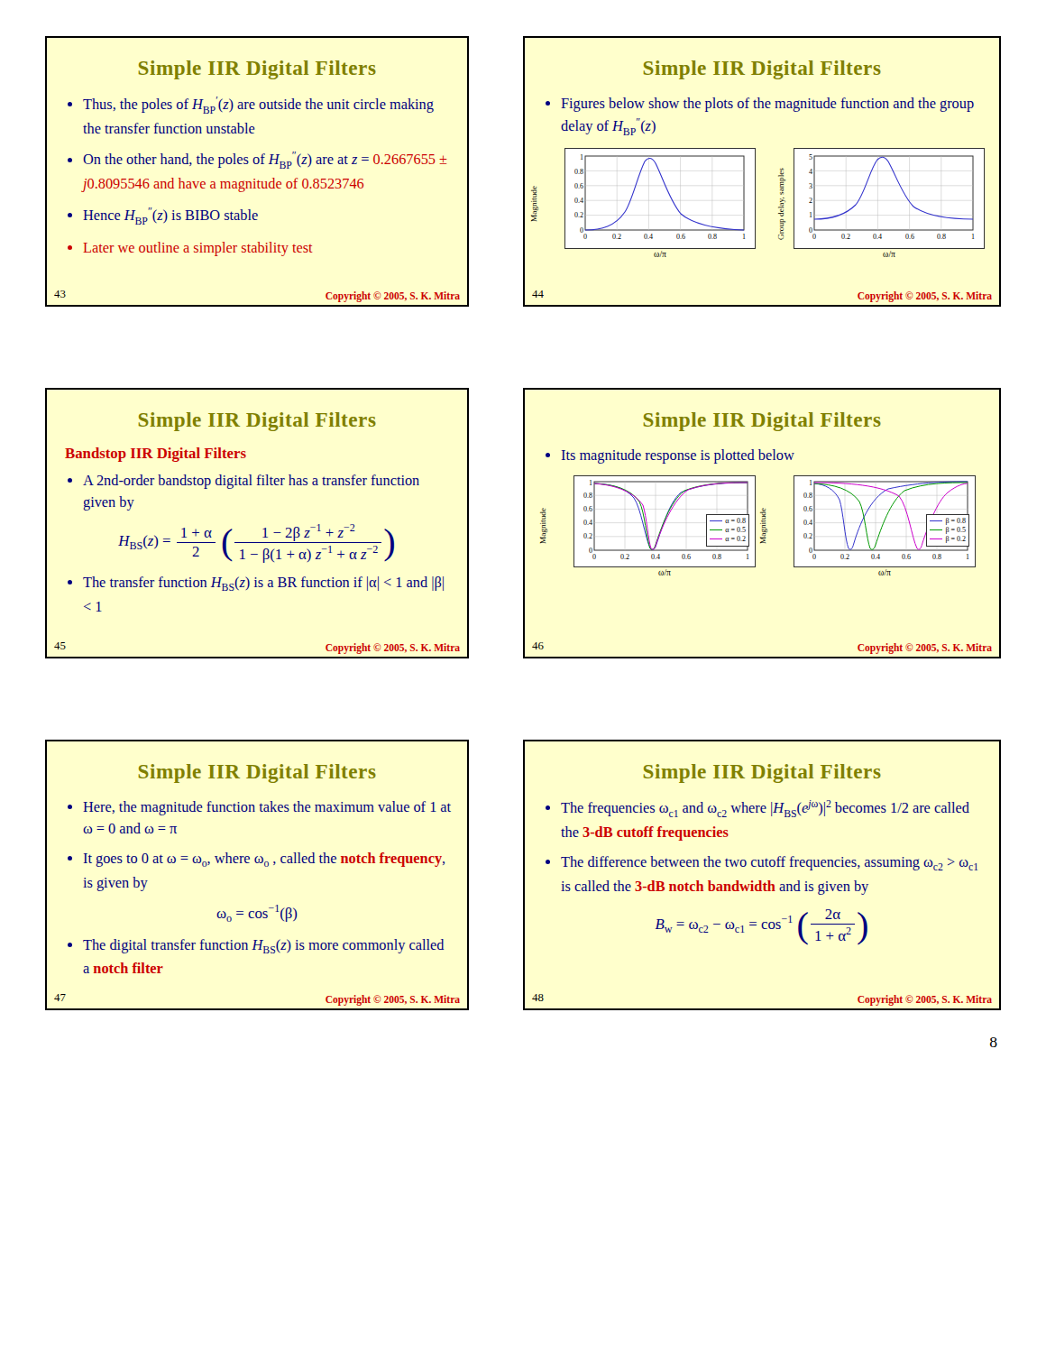Simple IIR Digital Filters
Thus, the poles of HBP′(z) are outside the unit circle making the transfer function unstable
On the other hand, the poles of HBP″(z) are at z = 0.2667655 ± j0.8095546 and have a magnitude of 0.8523746
Hence HBP″(z) is BIBO stable
Later we outline a simpler stability test
43 Copyright © 2005, S. K. Mitra
Simple IIR Digital Filters
Figures below show the plots of the magnitude function and the group delay of HBP″(z)
Magnitude
0 0.2 0.4 0.6 0.8 1 0 0.2 0.4 0.6 0.8 1
ω/π
Group delay, samples
0 1 2 3 4 5 0 0.2 0.4 0.6 0.8 1
ω/π
44 Copyright © 2005, S. K. Mitra
Simple IIR Digital Filters
Bandstop IIR Digital Filters
A 2nd-order bandstop digital filter has a transfer function given by
HBS(z) = 1 + α 2 ( 1 − 2β z−1 + z−2 1 − β(1 + α) z−1 + α z−2 )
The transfer function HBS(z) is a BR function if |α| < 1 and |β| < 1
45 Copyright © 2005, S. K. Mitra
Simple IIR Digital Filters
Its magnitude response is plotted below
Magnitude
0 0.2 0.4 0.6 0.8 1 0 0.2 0.4 0.6 0.8 1
α = 0.8
α = 0.5
α = 0.2
ω/π
Magnitude
0 0.2 0.4 0.6 0.8 1 0 0.2 0.4 0.6 0.8 1
β = 0.8
β = 0.5
β = 0.2
ω/π
46 Copyright © 2005, S. K. Mitra
Simple IIR Digital Filters
Here, the magnitude function takes the maximum value of 1 at ω = 0 and ω = π
It goes to 0 at ω = ωo, where ωo , called the notch frequency, is given by
ωo = cos−1(β)
The digital transfer function HBS(z) is more commonly called a notch filter
47 Copyright © 2005, S. K. Mitra
Simple IIR Digital Filters
The frequencies ωc1 and ωc2 where |HBS(ejω)|2 becomes 1/2 are called the 3-dB cutoff frequencies
The difference between the two cutoff frequencies, assuming ωc2 > ωc1 is called the 3-dB notch bandwidth and is given by
Bw = ωc2 − ωc1 = cos−1 ( 2α 1 + α2 )
48 Copyright © 2005, S. K. Mitra
8